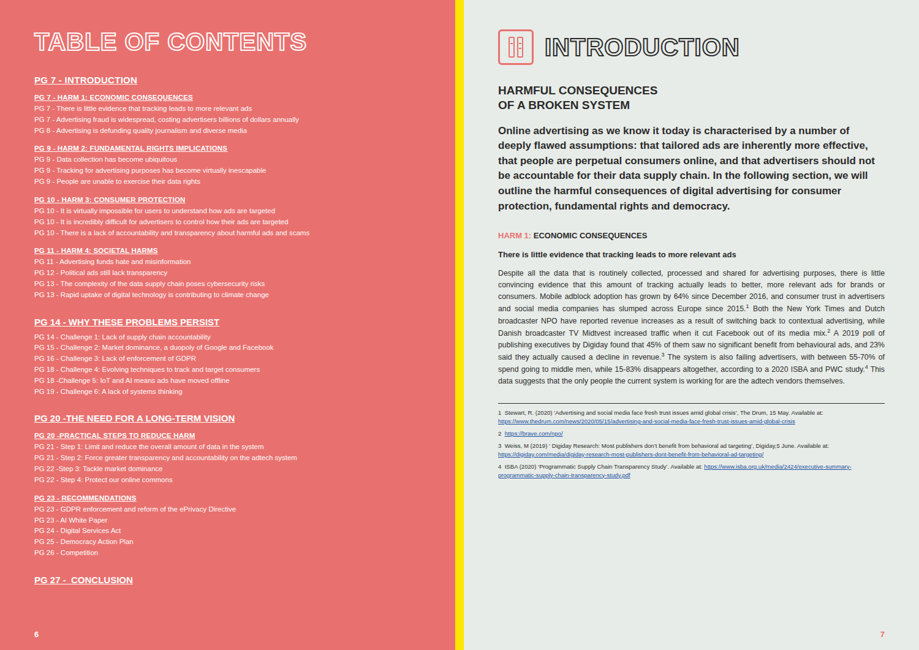TABLE OF CONTENTS
PG 7 - INTRODUCTION
PG 7 - HARM 1: ECONOMIC CONSEQUENCES
PG 7 - There is little evidence that tracking leads to more relevant ads
PG 7 - Advertising fraud is widespread, costing advertisers billions of dollars annually
PG 8 - Advertising is defunding quality journalism and diverse media
PG 9 - HARM 2: FUNDAMENTAL RIGHTS IMPLICATIONS
PG 9 - Data collection has become ubiquitous
PG 9 - Tracking for advertising purposes has become virtually inescapable
PG 9 - People are unable to exercise their data rights
PG 10 - HARM 3: CONSUMER PROTECTION
PG 10 - It is virtually impossible for users to understand how ads are targeted
PG 10 - It is incredibly difficult for advertisers to control how their ads are targeted
PG 10 - There is a lack of accountability and transparency about harmful ads and scams
PG 11 - HARM 4: SOCIETAL HARMS
PG 11 - Advertising funds hate and misinformation
PG 12 - Political ads still lack transparency
PG 13 - The complexity of the data supply chain poses cybersecurity risks
PG 13 - Rapid uptake of digital technology is contributing to climate change
PG 14 - WHY THESE PROBLEMS PERSIST
PG 14 - Challenge 1: Lack of supply chain accountability
PG 15 - Challenge 2: Market dominance, a duopoly of Google and Facebook
PG 16 - Challenge 3: Lack of enforcement of GDPR
PG 18 - Challenge 4: Evolving techniques to track and target consumers
PG 18 -Challenge 5: IoT and AI means ads have moved offline
PG 19 - Challenge 6: A lack of systems thinking
PG 20 -THE NEED FOR A LONG-TERM VISION
PG 20 -PRACTICAL STEPS TO REDUCE HARM
PG 21 - Step 1: Limit and reduce the overall amount of data in the system
PG 21 - Step 2: Force greater transparency and accountability on the adtech system
PG 22 -Step 3: Tackle market dominance
PG 22 - Step 4: Protect our online commons
PG 23 - RECOMMENDATIONS
PG 23 - GDPR enforcement and reform of the ePrivacy Directive
PG 23 - AI White Paper
PG 24 - Digital Services Act
PG 25 - Democracy Action Plan
PG 26 - Competition
PG 27 - CONCLUSION
6
INTRODUCTION
HARMFUL CONSEQUENCES
OF A BROKEN SYSTEM
Online advertising as we know it today is characterised by a number of deeply flawed assumptions: that tailored ads are inherently more effective, that people are perpetual consumers online, and that advertisers should not be accountable for their data supply chain. In the following section, we will outline the harmful consequences of digital advertising for consumer protection, fundamental rights and democracy.
HARM 1: ECONOMIC CONSEQUENCES
There is little evidence that tracking leads to more relevant ads
Despite all the data that is routinely collected, processed and shared for advertising purposes, there is little convincing evidence that this amount of tracking actually leads to better, more relevant ads for brands or consumers. Mobile adblock adoption has grown by 64% since December 2016, and consumer trust in advertisers and social media companies has slumped across Europe since 2015.1 Both the New York Times and Dutch broadcaster NPO have reported revenue increases as a result of switching back to contextual advertising, while Danish broadcaster TV Midtvest increased traffic when it cut Facebook out of its media mix.2 A 2019 poll of publishing executives by Digiday found that 45% of them saw no significant benefit from behavioural ads, and 23% said they actually caused a decline in revenue.3 The system is also failing advertisers, with between 55-70% of spend going to middle men, while 15-83% disappears altogether, according to a 2020 ISBA and PWC study.4 This data suggests that the only people the current system is working for are the adtech vendors themselves.
1 Stewart, R. (2020) ‘Advertising and social media face fresh trust issues amid global crisis’, The Drum, 15 May. Available at: https://www.thedrum.com/news/2020/05/15/advertising-and-social-media-face-fresh-trust-issues-amid-global-crisis
2 https://brave.com/npo/
3 Weiss, M (2019) ‘ Digiday Research: Most publishers don’t benefit from behavioral ad targeting’, Digiday,5 June. Available at: https://digiday.com/media/digiday-research-most-publishers-dont-benefit-from-behavioral-ad-targeting/
4 ISBA (2020) ‘Programmatic Supply Chain Transparency Study’. Available at: https://www.isba.org.uk/media/2424/executive-summary-programmatic-supply-chain-transparency-study.pdf
7